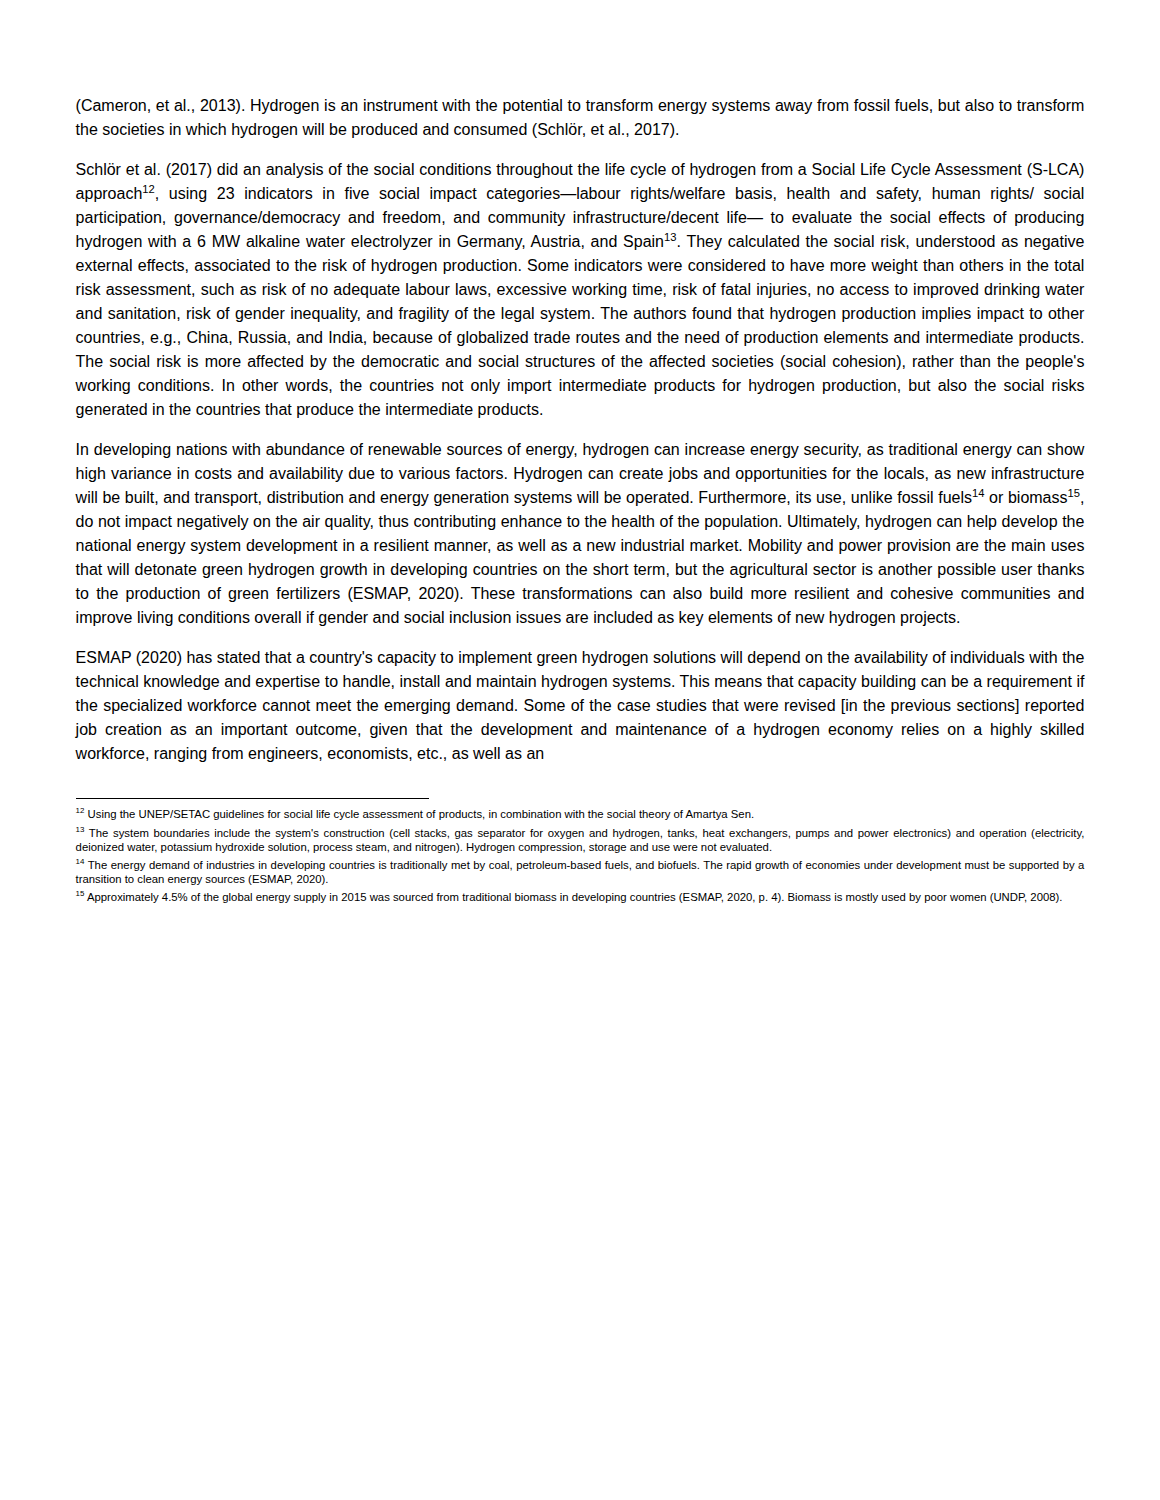(Cameron, et al., 2013). Hydrogen is an instrument with the potential to transform energy systems away from fossil fuels, but also to transform the societies in which hydrogen will be produced and consumed (Schlör, et al., 2017).
Schlör et al. (2017) did an analysis of the social conditions throughout the life cycle of hydrogen from a Social Life Cycle Assessment (S-LCA) approach12, using 23 indicators in five social impact categories—labour rights/welfare basis, health and safety, human rights/ social participation, governance/democracy and freedom, and community infrastructure/decent life— to evaluate the social effects of producing hydrogen with a 6 MW alkaline water electrolyzer in Germany, Austria, and Spain13. They calculated the social risk, understood as negative external effects, associated to the risk of hydrogen production. Some indicators were considered to have more weight than others in the total risk assessment, such as risk of no adequate labour laws, excessive working time, risk of fatal injuries, no access to improved drinking water and sanitation, risk of gender inequality, and fragility of the legal system. The authors found that hydrogen production implies impact to other countries, e.g., China, Russia, and India, because of globalized trade routes and the need of production elements and intermediate products. The social risk is more affected by the democratic and social structures of the affected societies (social cohesion), rather than the people's working conditions. In other words, the countries not only import intermediate products for hydrogen production, but also the social risks generated in the countries that produce the intermediate products.
In developing nations with abundance of renewable sources of energy, hydrogen can increase energy security, as traditional energy can show high variance in costs and availability due to various factors. Hydrogen can create jobs and opportunities for the locals, as new infrastructure will be built, and transport, distribution and energy generation systems will be operated. Furthermore, its use, unlike fossil fuels14 or biomass15, do not impact negatively on the air quality, thus contributing enhance to the health of the population. Ultimately, hydrogen can help develop the national energy system development in a resilient manner, as well as a new industrial market. Mobility and power provision are the main uses that will detonate green hydrogen growth in developing countries on the short term, but the agricultural sector is another possible user thanks to the production of green fertilizers (ESMAP, 2020). These transformations can also build more resilient and cohesive communities and improve living conditions overall if gender and social inclusion issues are included as key elements of new hydrogen projects.
ESMAP (2020) has stated that a country's capacity to implement green hydrogen solutions will depend on the availability of individuals with the technical knowledge and expertise to handle, install and maintain hydrogen systems. This means that capacity building can be a requirement if the specialized workforce cannot meet the emerging demand. Some of the case studies that were revised [in the previous sections] reported job creation as an important outcome, given that the development and maintenance of a hydrogen economy relies on a highly skilled workforce, ranging from engineers, economists, etc., as well as an
12 Using the UNEP/SETAC guidelines for social life cycle assessment of products, in combination with the social theory of Amartya Sen.
13 The system boundaries include the system's construction (cell stacks, gas separator for oxygen and hydrogen, tanks, heat exchangers, pumps and power electronics) and operation (electricity, deionized water, potassium hydroxide solution, process steam, and nitrogen). Hydrogen compression, storage and use were not evaluated.
14 The energy demand of industries in developing countries is traditionally met by coal, petroleum-based fuels, and biofuels. The rapid growth of economies under development must be supported by a transition to clean energy sources (ESMAP, 2020).
15 Approximately 4.5% of the global energy supply in 2015 was sourced from traditional biomass in developing countries (ESMAP, 2020, p. 4). Biomass is mostly used by poor women (UNDP, 2008).